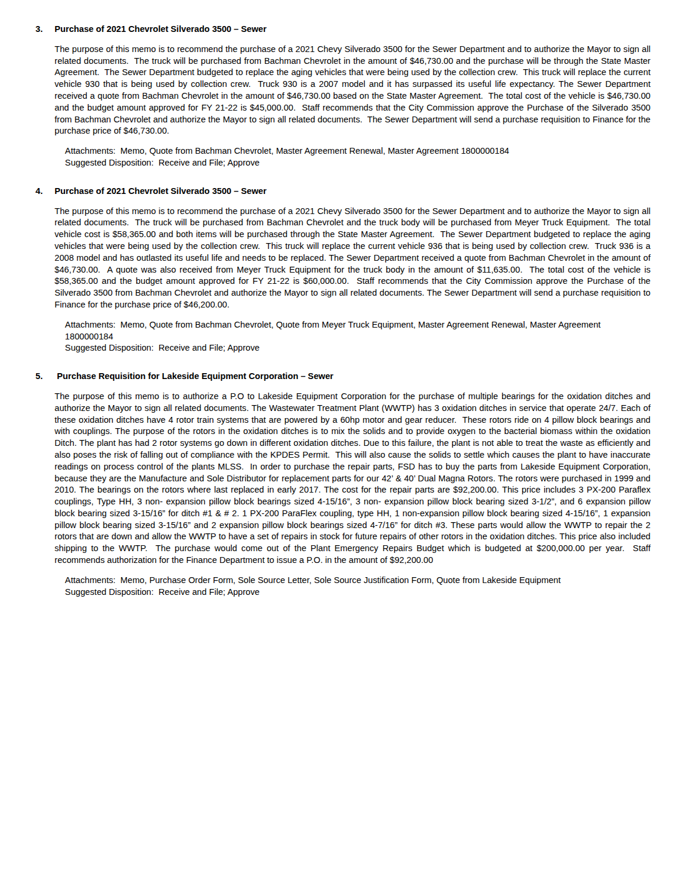Purchase of 2021 Chevrolet Silverado 3500 – Sewer
The purpose of this memo is to recommend the purchase of a 2021 Chevy Silverado 3500 for the Sewer Department and to authorize the Mayor to sign all related documents. The truck will be purchased from Bachman Chevrolet in the amount of $46,730.00 and the purchase will be through the State Master Agreement. The Sewer Department budgeted to replace the aging vehicles that were being used by the collection crew. This truck will replace the current vehicle 930 that is being used by collection crew. Truck 930 is a 2007 model and it has surpassed its useful life expectancy. The Sewer Department received a quote from Bachman Chevrolet in the amount of $46,730.00 based on the State Master Agreement. The total cost of the vehicle is $46,730.00 and the budget amount approved for FY 21-22 is $45,000.00. Staff recommends that the City Commission approve the Purchase of the Silverado 3500 from Bachman Chevrolet and authorize the Mayor to sign all related documents. The Sewer Department will send a purchase requisition to Finance for the purchase price of $46,730.00.
Attachments: Memo, Quote from Bachman Chevrolet, Master Agreement Renewal, Master Agreement 1800000184
Suggested Disposition: Receive and File; Approve
Purchase of 2021 Chevrolet Silverado 3500 – Sewer
The purpose of this memo is to recommend the purchase of a 2021 Chevy Silverado 3500 for the Sewer Department and to authorize the Mayor to sign all related documents. The truck will be purchased from Bachman Chevrolet and the truck body will be purchased from Meyer Truck Equipment. The total vehicle cost is $58,365.00 and both items will be purchased through the State Master Agreement. The Sewer Department budgeted to replace the aging vehicles that were being used by the collection crew. This truck will replace the current vehicle 936 that is being used by collection crew. Truck 936 is a 2008 model and has outlasted its useful life and needs to be replaced. The Sewer Department received a quote from Bachman Chevrolet in the amount of $46,730.00. A quote was also received from Meyer Truck Equipment for the truck body in the amount of $11,635.00. The total cost of the vehicle is $58,365.00 and the budget amount approved for FY 21-22 is $60,000.00. Staff recommends that the City Commission approve the Purchase of the Silverado 3500 from Bachman Chevrolet and authorize the Mayor to sign all related documents. The Sewer Department will send a purchase requisition to Finance for the purchase price of $46,200.00.
Attachments: Memo, Quote from Bachman Chevrolet, Quote from Meyer Truck Equipment, Master Agreement Renewal, Master Agreement 1800000184
Suggested Disposition: Receive and File; Approve
Purchase Requisition for Lakeside Equipment Corporation – Sewer
The purpose of this memo is to authorize a P.O to Lakeside Equipment Corporation for the purchase of multiple bearings for the oxidation ditches and authorize the Mayor to sign all related documents. The Wastewater Treatment Plant (WWTP) has 3 oxidation ditches in service that operate 24/7. Each of these oxidation ditches have 4 rotor train systems that are powered by a 60hp motor and gear reducer. These rotors ride on 4 pillow block bearings and with couplings. The purpose of the rotors in the oxidation ditches is to mix the solids and to provide oxygen to the bacterial biomass within the oxidation Ditch. The plant has had 2 rotor systems go down in different oxidation ditches. Due to this failure, the plant is not able to treat the waste as efficiently and also poses the risk of falling out of compliance with the KPDES Permit. This will also cause the solids to settle which causes the plant to have inaccurate readings on process control of the plants MLSS. In order to purchase the repair parts, FSD has to buy the parts from Lakeside Equipment Corporation, because they are the Manufacture and Sole Distributor for replacement parts for our 42’ & 40’ Dual Magna Rotors. The rotors were purchased in 1999 and 2010. The bearings on the rotors where last replaced in early 2017. The cost for the repair parts are $92,200.00. This price includes 3 PX-200 Paraflex couplings, Type HH, 3 non- expansion pillow block bearings sized 4-15/16”, 3 non- expansion pillow block bearing sized 3-1/2”, and 6 expansion pillow block bearing sized 3-15/16” for ditch #1 & # 2. 1 PX-200 ParaFlex coupling, type HH, 1 non-expansion pillow block bearing sized 4-15/16”, 1 expansion pillow block bearing sized 3-15/16” and 2 expansion pillow block bearings sized 4-7/16” for ditch #3. These parts would allow the WWTP to repair the 2 rotors that are down and allow the WWTP to have a set of repairs in stock for future repairs of other rotors in the oxidation ditches. This price also included shipping to the WWTP. The purchase would come out of the Plant Emergency Repairs Budget which is budgeted at $200,000.00 per year. Staff recommends authorization for the Finance Department to issue a P.O. in the amount of $92,200.00
Attachments: Memo, Purchase Order Form, Sole Source Letter, Sole Source Justification Form, Quote from Lakeside Equipment
Suggested Disposition: Receive and File; Approve